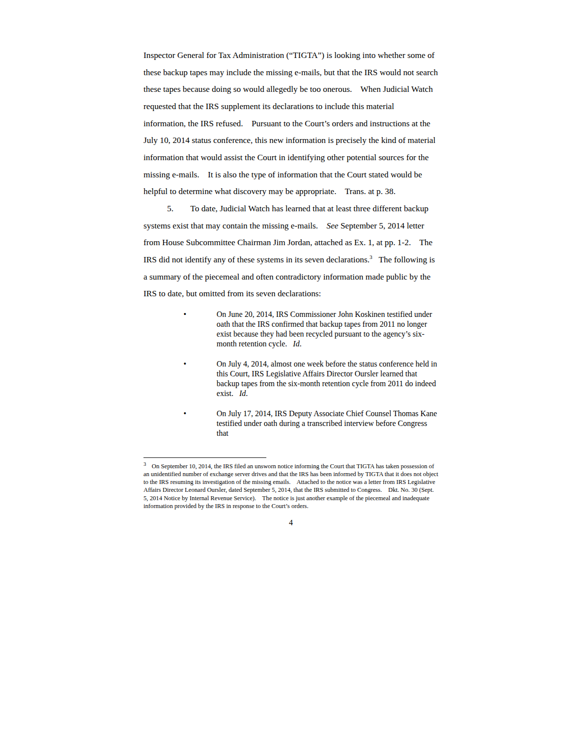Inspector General for Tax Administration (“TIGTA”) is looking into whether some of these backup tapes may include the missing e-mails, but that the IRS would not search these tapes because doing so would allegedly be too onerous. When Judicial Watch requested that the IRS supplement its declarations to include this material information, the IRS refused. Pursuant to the Court’s orders and instructions at the July 10, 2014 status conference, this new information is precisely the kind of material information that would assist the Court in identifying other potential sources for the missing e-mails. It is also the type of information that the Court stated would be helpful to determine what discovery may be appropriate. Trans. at p. 38.
5. To date, Judicial Watch has learned that at least three different backup systems exist that may contain the missing e-mails. See September 5, 2014 letter from House Subcommittee Chairman Jim Jordan, attached as Ex. 1, at pp. 1-2. The IRS did not identify any of these systems in its seven declarations.3 The following is a summary of the piecemeal and often contradictory information made public by the IRS to date, but omitted from its seven declarations:
•On June 20, 2014, IRS Commissioner John Koskinen testified under oath that the IRS confirmed that backup tapes from 2011 no longer exist because they had been recycled pursuant to the agency’s six-month retention cycle. Id.
•On July 4, 2014, almost one week before the status conference held in this Court, IRS Legislative Affairs Director Oursler learned that backup tapes from the six-month retention cycle from 2011 do indeed exist. Id.
•On July 17, 2014, IRS Deputy Associate Chief Counsel Thomas Kane testified under oath during a transcribed interview before Congress that
3On September 10, 2014, the IRS filed an unsworn notice informing the Court that TIGTA has taken possession of an unidentified number of exchange server drives and that the IRS has been informed by TIGTA that it does not object to the IRS resuming its investigation of the missing emails. Attached to the notice was a letter from IRS Legislative Affairs Director Leonard Oursler, dated September 5, 2014, that the IRS submitted to Congress. Dkt. No. 30 (Sept. 5, 2014 Notice by Internal Revenue Service). The notice is just another example of the piecemeal and inadequate information provided by the IRS in response to the Court’s orders.
4